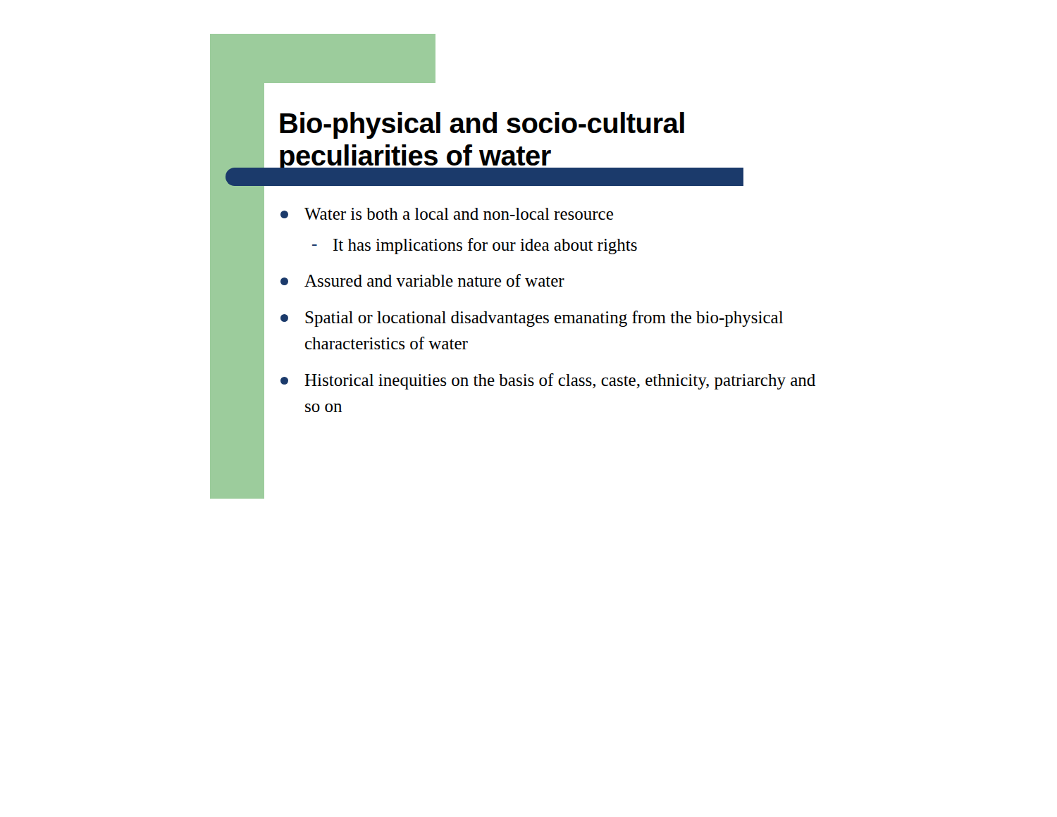Bio-physical and socio-cultural peculiarities of water
Water is both a local and non-local resource
It has implications for our idea about rights
Assured and variable nature of water
Spatial or locational disadvantages emanating from the bio-physical characteristics of water
Historical inequities on the basis of class, caste, ethnicity, patriarchy and so on